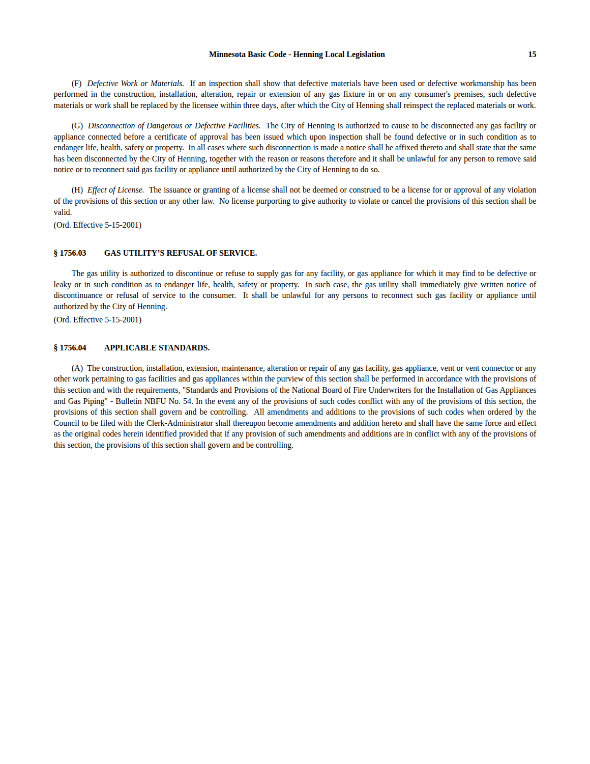Minnesota Basic Code - Henning Local Legislation 15
(F) Defective Work or Materials. If an inspection shall show that defective materials have been used or defective workmanship has been performed in the construction, installation, alteration, repair or extension of any gas fixture in or on any consumer's premises, such defective materials or work shall be replaced by the licensee within three days, after which the City of Henning shall reinspect the replaced materials or work.
(G) Disconnection of Dangerous or Defective Facilities. The City of Henning is authorized to cause to be disconnected any gas facility or appliance connected before a certificate of approval has been issued which upon inspection shall be found defective or in such condition as to endanger life, health, safety or property. In all cases where such disconnection is made a notice shall be affixed thereto and shall state that the same has been disconnected by the City of Henning, together with the reason or reasons therefore and it shall be unlawful for any person to remove said notice or to reconnect said gas facility or appliance until authorized by the City of Henning to do so.
(H) Effect of License. The issuance or granting of a license shall not be deemed or construed to be a license for or approval of any violation of the provisions of this section or any other law. No license purporting to give authority to violate or cancel the provisions of this section shall be valid.
(Ord. Effective 5-15-2001)
§ 1756.03 GAS UTILITY’S REFUSAL OF SERVICE.
The gas utility is authorized to discontinue or refuse to supply gas for any facility, or gas appliance for which it may find to be defective or leaky or in such condition as to endanger life, health, safety or property. In such case, the gas utility shall immediately give written notice of discontinuance or refusal of service to the consumer. It shall be unlawful for any persons to reconnect such gas facility or appliance until authorized by the City of Henning.
(Ord. Effective 5-15-2001)
§ 1756.04 APPLICABLE STANDARDS.
(A) The construction, installation, extension, maintenance, alteration or repair of any gas facility, gas appliance, vent or vent connector or any other work pertaining to gas facilities and gas appliances within the purview of this section shall be performed in accordance with the provisions of this section and with the requirements, "Standards and Provisions of the National Board of Fire Underwriters for the Installation of Gas Appliances and Gas Piping" - Bulletin NBFU No. 54. In the event any of the provisions of such codes conflict with any of the provisions of this section, the provisions of this section shall govern and be controlling. All amendments and additions to the provisions of such codes when ordered by the Council to be filed with the Clerk-Administrator shall thereupon become amendments and addition hereto and shall have the same force and effect as the original codes herein identified provided that if any provision of such amendments and additions are in conflict with any of the provisions of this section, the provisions of this section shall govern and be controlling.